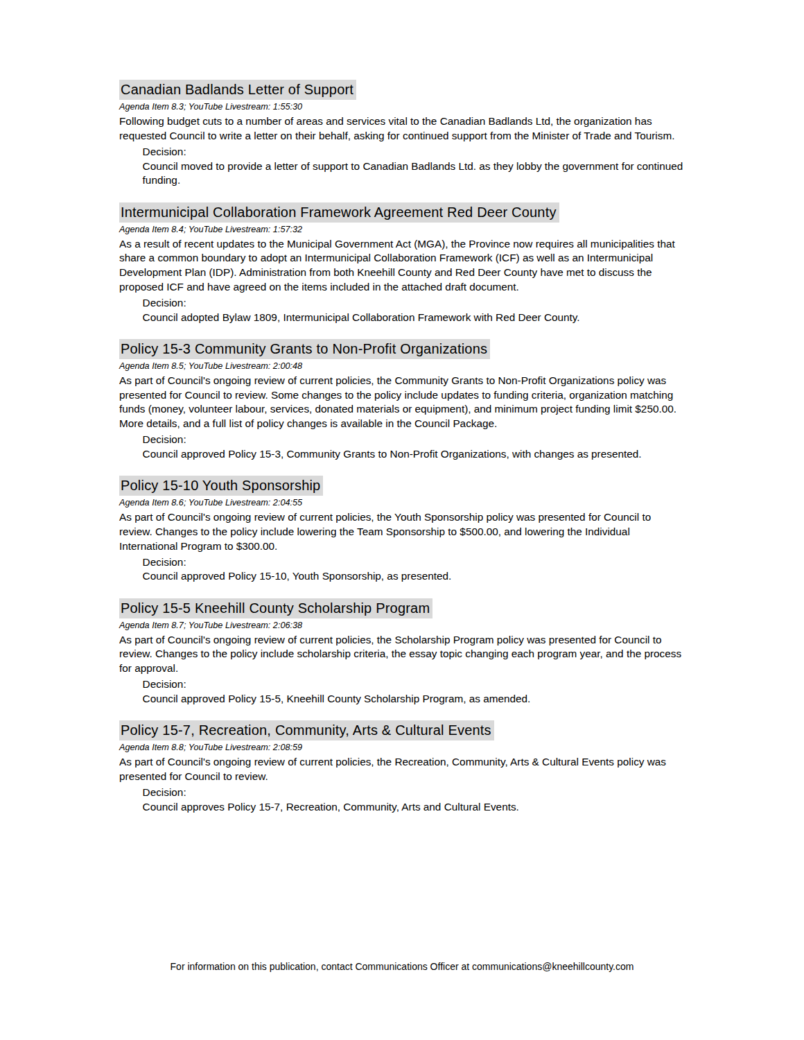Canadian Badlands Letter of Support
Agenda Item 8.3; YouTube Livestream: 1:55:30
Following budget cuts to a number of areas and services vital to the Canadian Badlands Ltd, the organization has requested Council to write a letter on their behalf, asking for continued support from the Minister of Trade and Tourism.
Decision:
Council moved to provide a letter of support to Canadian Badlands Ltd. as they lobby the government for continued funding.
Intermunicipal Collaboration Framework Agreement Red Deer County
Agenda Item 8.4; YouTube Livestream: 1:57:32
As a result of recent updates to the Municipal Government Act (MGA), the Province now requires all municipalities that share a common boundary to adopt an Intermunicipal Collaboration Framework (ICF) as well as an Intermunicipal Development Plan (IDP). Administration from both Kneehill County and Red Deer County have met to discuss the proposed ICF and have agreed on the items included in the attached draft document.
Decision:
Council adopted Bylaw 1809, Intermunicipal Collaboration Framework with Red Deer County.
Policy 15-3 Community Grants to Non-Profit Organizations
Agenda Item 8.5; YouTube Livestream: 2:00:48
As part of Council's ongoing review of current policies, the Community Grants to Non-Profit Organizations policy was presented for Council to review. Some changes to the policy include updates to funding criteria, organization matching funds (money, volunteer labour, services, donated materials or equipment), and minimum project funding limit $250.00. More details, and a full list of policy changes is available in the Council Package.
Decision:
Council approved Policy 15-3, Community Grants to Non-Profit Organizations, with changes as presented.
Policy 15-10 Youth Sponsorship
Agenda Item 8.6; YouTube Livestream: 2:04:55
As part of Council's ongoing review of current policies, the Youth Sponsorship policy was presented for Council to review. Changes to the policy include lowering the Team Sponsorship to $500.00, and lowering the Individual International Program to $300.00.
Decision:
Council approved Policy 15-10, Youth Sponsorship, as presented.
Policy 15-5 Kneehill County Scholarship Program
Agenda Item 8.7; YouTube Livestream: 2:06:38
As part of Council's ongoing review of current policies, the Scholarship Program policy was presented for Council to review. Changes to the policy include scholarship criteria, the essay topic changing each program year, and the process for approval.
Decision:
Council approved Policy 15-5, Kneehill County Scholarship Program, as amended.
Policy 15-7, Recreation, Community, Arts & Cultural Events
Agenda Item 8.8; YouTube Livestream: 2:08:59
As part of Council's ongoing review of current policies, the Recreation, Community, Arts & Cultural Events policy was presented for Council to review.
Decision:
Council approves Policy 15-7, Recreation, Community, Arts and Cultural Events.
For information on this publication, contact Communications Officer at communications@kneehillcounty.com